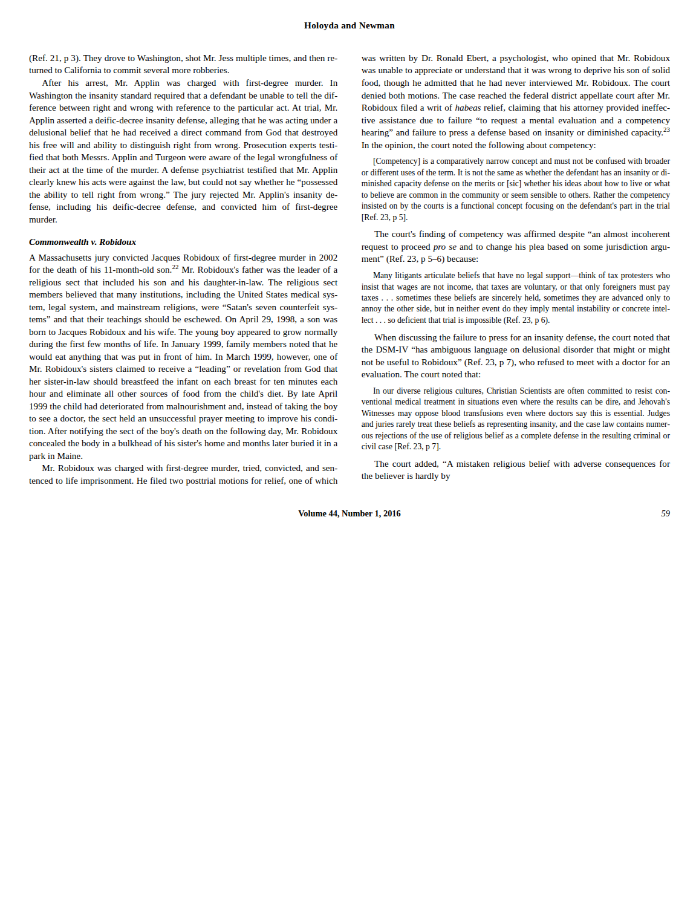Holoyda and Newman
(Ref. 21, p 3). They drove to Washington, shot Mr. Jess multiple times, and then returned to California to commit several more robberies.
After his arrest, Mr. Applin was charged with first-degree murder. In Washington the insanity standard required that a defendant be unable to tell the difference between right and wrong with reference to the particular act. At trial, Mr. Applin asserted a deific-decree insanity defense, alleging that he was acting under a delusional belief that he had received a direct command from God that destroyed his free will and ability to distinguish right from wrong. Prosecution experts testified that both Messrs. Applin and Turgeon were aware of the legal wrongfulness of their act at the time of the murder. A defense psychiatrist testified that Mr. Applin clearly knew his acts were against the law, but could not say whether he “possessed the ability to tell right from wrong.” The jury rejected Mr. Applin's insanity defense, including his deific-decree defense, and convicted him of first-degree murder.
Commonwealth v. Robidoux
A Massachusetts jury convicted Jacques Robidoux of first-degree murder in 2002 for the death of his 11-month-old son.22 Mr. Robidoux's father was the leader of a religious sect that included his son and his daughter-in-law. The religious sect members believed that many institutions, including the United States medical system, legal system, and mainstream religions, were “Satan's seven counterfeit systems” and that their teachings should be eschewed. On April 29, 1998, a son was born to Jacques Robidoux and his wife. The young boy appeared to grow normally during the first few months of life. In January 1999, family members noted that he would eat anything that was put in front of him. In March 1999, however, one of Mr. Robidoux's sisters claimed to receive a “leading” or revelation from God that her sister-in-law should breastfeed the infant on each breast for ten minutes each hour and eliminate all other sources of food from the child's diet. By late April 1999 the child had deteriorated from malnourishment and, instead of taking the boy to see a doctor, the sect held an unsuccessful prayer meeting to improve his condition. After notifying the sect of the boy's death on the following day, Mr. Robidoux concealed the body in a bulkhead of his sister's home and months later buried it in a park in Maine.
Mr. Robidoux was charged with first-degree murder, tried, convicted, and sentenced to life imprisonment. He filed two posttrial motions for relief, one of which was written by Dr. Ronald Ebert, a psychologist, who opined that Mr. Robidoux was unable to appreciate or understand that it was wrong to deprive his son of solid food, though he admitted that he had never interviewed Mr. Robidoux. The court denied both motions. The case reached the federal district appellate court after Mr. Robidoux filed a writ of habeas relief, claiming that his attorney provided ineffective assistance due to failure “to request a mental evaluation and a competency hearing” and failure to press a defense based on insanity or diminished capacity.23 In the opinion, the court noted the following about competency:
[Competency] is a comparatively narrow concept and must not be confused with broader or different uses of the term. It is not the same as whether the defendant has an insanity or diminished capacity defense on the merits or [sic] whether his ideas about how to live or what to believe are common in the community or seem sensible to others. Rather the competency insisted on by the courts is a functional concept focusing on the defendant's part in the trial [Ref. 23, p 5].
The court's finding of competency was affirmed despite “an almost incoherent request to proceed pro se and to change his plea based on some jurisdiction argument” (Ref. 23, p 5–6) because:
Many litigants articulate beliefs that have no legal support—think of tax protesters who insist that wages are not income, that taxes are voluntary, or that only foreigners must pay taxes . . . sometimes these beliefs are sincerely held, sometimes they are advanced only to annoy the other side, but in neither event do they imply mental instability or concrete intellect . . . so deficient that trial is impossible (Ref. 23, p 6).
When discussing the failure to press for an insanity defense, the court noted that the DSM-IV “has ambiguous language on delusional disorder that might or might not be useful to Robidoux” (Ref. 23, p 7), who refused to meet with a doctor for an evaluation. The court noted that:
In our diverse religious cultures, Christian Scientists are often committed to resist conventional medical treatment in situations even where the results can be dire, and Jehovah's Witnesses may oppose blood transfusions even where doctors say this is essential. Judges and juries rarely treat these beliefs as representing insanity, and the case law contains numerous rejections of the use of religious belief as a complete defense in the resulting criminal or civil case [Ref. 23, p 7].
The court added, “A mistaken religious belief with adverse consequences for the believer is hardly by
Volume 44, Number 1, 2016 59